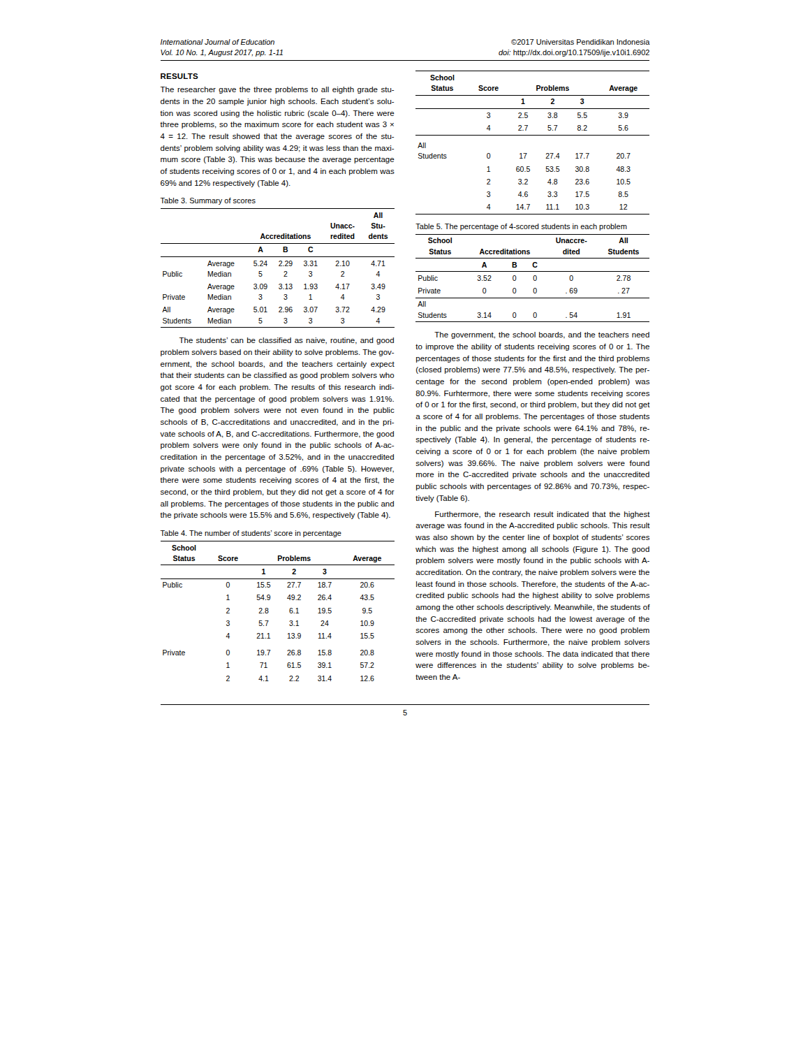International Journal of Education
Vol. 10 No. 1, August 2017, pp. 1-11
©2017 Universitas Pendidikan Indonesia
doi: http://dx.doi.org/10.17509/ije.v10i1.6902
RESULTS
The researcher gave the three problems to all eighth grade students in the 20 sample junior high schools. Each student’s solution was scored using the holistic rubric (scale 0–4). There were three problems, so the maximum score for each student was 3 × 4 = 12. The result showed that the average scores of the students’ problem solving ability was 4.29; it was less than the maximum score (Table 3). This was because the average percentage of students receiving scores of 0 or 1, and 4 in each problem was 69% and 12% respectively (Table 4).
Table 3. Summary of scores
| | | Accreditations | Unacc- redited | All Stu- dents |
| --- | --- | --- | --- | --- |
| | | A | B | C | | |
| Public | Average Median | 5.24 5 | 2.29 2 | 3.31 3 | 2.10 2 | 4.71 4 |
| Private | Average Median | 3.09 3 | 3.13 3 | 1.93 1 | 4.17 4 | 3.49 3 |
| All Students | Average Median | 5.01 5 | 2.96 3 | 3.07 3 | 3.72 3 | 4.29 4 |
The students’ can be classified as naive, routine, and good problem solvers based on their ability to solve problems. The government, the school boards, and the teachers certainly expect that their students can be classified as good problem solvers who got score 4 for each problem. The results of this research indicated that the percentage of good problem solvers was 1.91%. The good problem solvers were not even found in the public schools of B, C-accreditations and unaccredited, and in the private schools of A, B, and C-accreditations. Furthermore, the good problem solvers were only found in the public schools of A-accreditation in the percentage of 3.52%, and in the unaccredited private schools with a percentage of .69% (Table 5). However, there were some students receiving scores of 4 at the first, the second, or the third problem, but they did not get a score of 4 for all problems. The percentages of those students in the public and the private schools were 15.5% and 5.6%, respectively (Table 4).
Table 4. The number of students’ score in percentage
| School Status | Score | Problems | Average |
| --- | --- | --- | --- |
| | | 1 | 2 | 3 | |
| Public | 0 | 15.5 | 27.7 | 18.7 | 20.6 |
| | 1 | 54.9 | 49.2 | 26.4 | 43.5 |
| | 2 | 2.8 | 6.1 | 19.5 | 9.5 |
| | 3 | 5.7 | 3.1 | 24 | 10.9 |
| | 4 | 21.1 | 13.9 | 11.4 | 15.5 |
| Private | 0 | 19.7 | 26.8 | 15.8 | 20.8 |
| | 1 | 71 | 61.5 | 39.1 | 57.2 |
| | 2 | 4.1 | 2.2 | 31.4 | 12.6 |
| School Status | Score | Problems | Average |
| --- | --- | --- | --- |
| | | 1 | 2 | 3 | |
| | 3 | 2.5 | 3.8 | 5.5 | 3.9 |
| | 4 | 2.7 | 5.7 | 8.2 | 5.6 |
| All Students | 0 | 17 | 27.4 | 17.7 | 20.7 |
| | 1 | 60.5 | 53.5 | 30.8 | 48.3 |
| | 2 | 3.2 | 4.8 | 23.6 | 10.5 |
| | 3 | 4.6 | 3.3 | 17.5 | 8.5 |
| | 4 | 14.7 | 11.1 | 10.3 | 12 |
Table 5. The percentage of 4-scored students in each problem
| School Status | Accreditations | Unaccre- dited | All Students |
| --- | --- | --- | --- |
| | A | B | C | | |
| Public | 3.52 | 0 | 0 | 0 | 2.78 |
| Private | 0 | 0 | 0 | . 69 | . 27 |
| All Students | 3.14 | 0 | 0 | . 54 | 1.91 |
The government, the school boards, and the teachers need to improve the ability of students receiving scores of 0 or 1. The percentages of those students for the first and the third problems (closed problems) were 77.5% and 48.5%, respectively. The percentage for the second problem (open-ended problem) was 80.9%. Furhtermore, there were some students receiving scores of 0 or 1 for the first, second, or third problem, but they did not get a score of 4 for all problems. The percentages of those students in the public and the private schools were 64.1% and 78%, respectively (Table 4). In general, the percentage of students receiving a score of 0 or 1 for each problem (the naive problem solvers) was 39.66%. The naive problem solvers were found more in the C-accredited private schools and the unaccredited public schools with percentages of 92.86% and 70.73%, respectively (Table 6).
Furthermore, the research result indicated that the highest average was found in the A-accredited public schools. This result was also shown by the center line of boxplot of students’ scores which was the highest among all schools (Figure 1). The good problem solvers were mostly found in the public schools with A-accreditation. On the contrary, the naive problem solvers were the least found in those schools. Therefore, the students of the A-accredited public schools had the highest ability to solve problems among the other schools descriptively. Meanwhile, the students of the C-accredited private schools had the lowest average of the scores among the other schools. There were no good problem solvers in the schools. Furthermore, the naive problem solvers were mostly found in those schools. The data indicated that there were differences in the students’ ability to solve problems between the A-
5